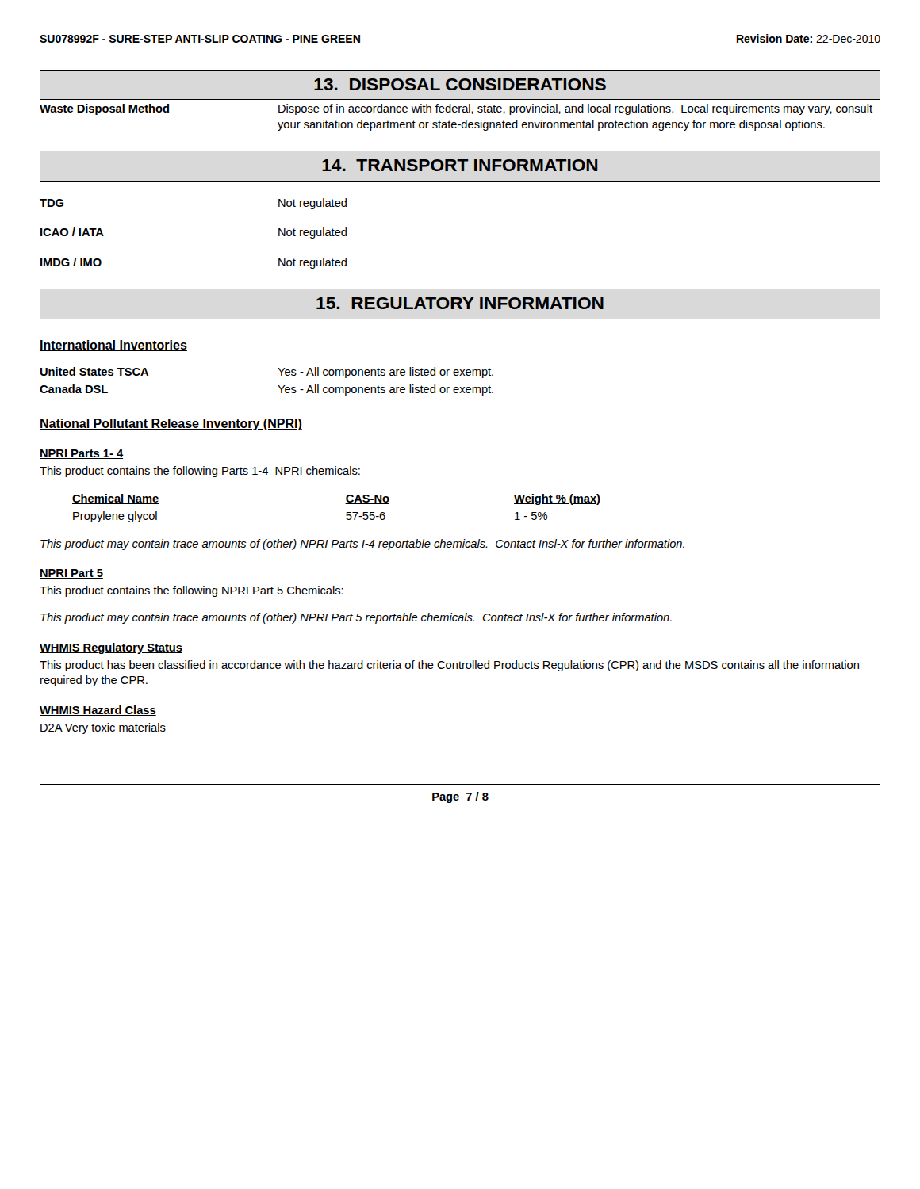SU078992F - SURE-STEP ANTI-SLIP COATING - PINE GREEN
Revision Date: 22-Dec-2010
13. DISPOSAL CONSIDERATIONS
Waste Disposal Method
Dispose of in accordance with federal, state, provincial, and local regulations. Local requirements may vary, consult your sanitation department or state-designated environmental protection agency for more disposal options.
14. TRANSPORT INFORMATION
TDG
Not regulated
ICAO / IATA
Not regulated
IMDG / IMO
Not regulated
15. REGULATORY INFORMATION
International Inventories
United States TSCA
Yes - All components are listed or exempt.
Canada DSL
Yes - All components are listed or exempt.
National Pollutant Release Inventory (NPRI)
NPRI Parts 1- 4
This product contains the following Parts 1-4 NPRI chemicals:
| Chemical Name | CAS-No | Weight % (max) |
| --- | --- | --- |
| Propylene glycol | 57-55-6 | 1 - 5% |
This product may contain trace amounts of (other) NPRI Parts I-4 reportable chemicals. Contact Insl-X for further information.
NPRI Part 5
This product contains the following NPRI Part 5 Chemicals:
This product may contain trace amounts of (other) NPRI Part 5 reportable chemicals. Contact Insl-X for further information.
WHMIS Regulatory Status
This product has been classified in accordance with the hazard criteria of the Controlled Products Regulations (CPR) and the MSDS contains all the information required by the CPR.
WHMIS Hazard Class
D2A Very toxic materials
Page 7 / 8